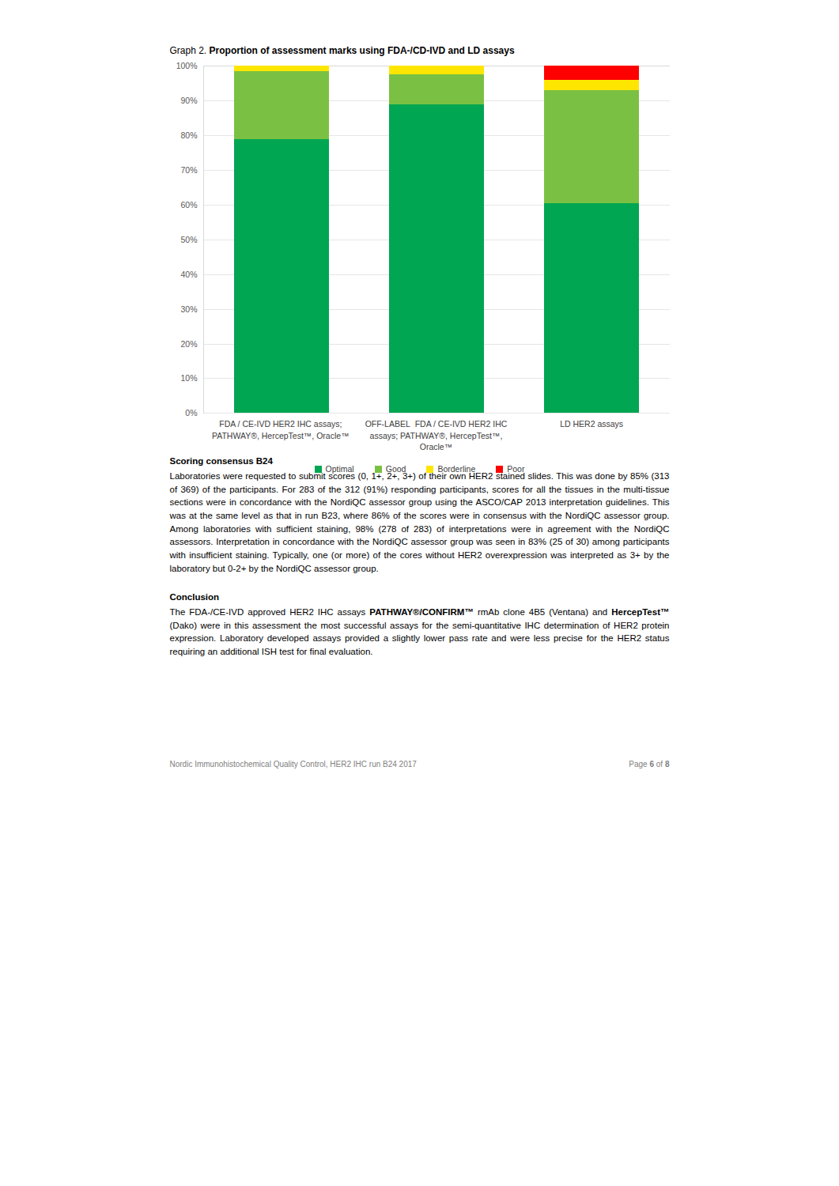Graph 2. Proportion of assessment marks using FDA-/CD-IVD and LD assays
100%
90%
80%
70%
60%
50%
40%
30%
20%
10%
0%
FDA / CE-IVD HER2 IHC assays;
PATHWAY®, HercepTest™, Oracle™
OFF-LABEL FDA / CE-IVD HER2 IHC assays; PATHWAY®, HercepTest™, Oracle™
LD HER2 assays
Optimal
Good
Borderline
Poor
Scoring consensus B24
Laboratories were requested to submit scores (0, 1+, 2+, 3+) of their own HER2 stained slides. This was done by 85% (313 of 369) of the participants. For 283 of the 312 (91%) responding participants, scores for all the tissues in the multi-tissue sections were in concordance with the NordiQC assessor group using the ASCO/CAP 2013 interpretation guidelines. This was at the same level as that in run B23, where 86% of the scores were in consensus with the NordiQC assessor group. Among laboratories with sufficient staining, 98% (278 of 283) of interpretations were in agreement with the NordiQC assessors. Interpretation in concordance with the NordiQC assessor group was seen in 83% (25 of 30) among participants with insufficient staining. Typically, one (or more) of the cores without HER2 overexpression was interpreted as 3+ by the laboratory but 0-2+ by the NordiQC assessor group.
Conclusion
The FDA-/CE-IVD approved HER2 IHC assays PATHWAY®/CONFIRM™ rmAb clone 4B5 (Ventana) and HercepTest™ (Dako) were in this assessment the most successful assays for the semi-quantitative IHC determination of HER2 protein expression. Laboratory developed assays provided a slightly lower pass rate and were less precise for the HER2 status requiring an additional ISH test for final evaluation.
Nordic Immunohistochemical Quality Control, HER2 IHC run B24 2017
Page 6 of 8